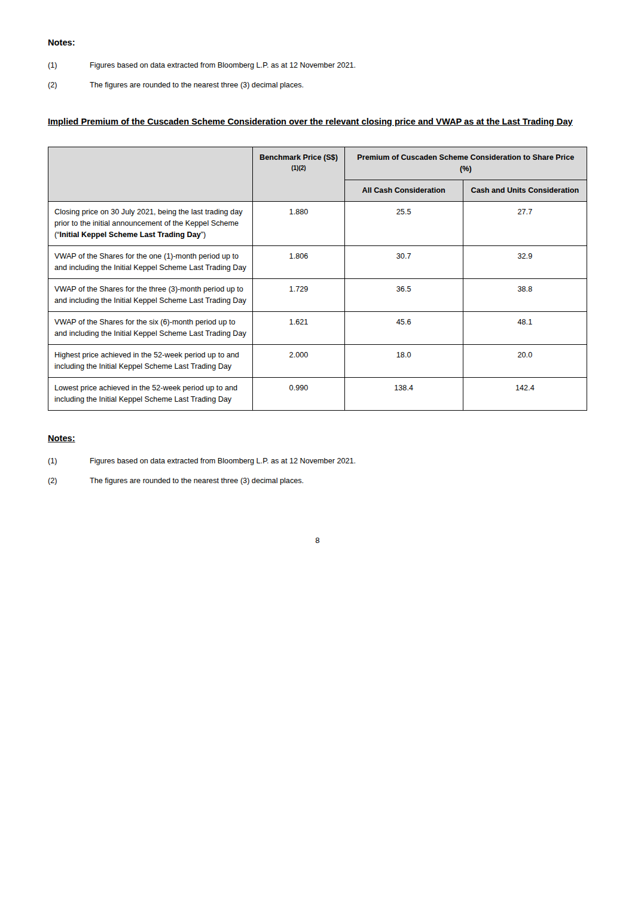Notes:
(1)
Figures based on data extracted from Bloomberg L.P. as at 12 November 2021.
(2)
The figures are rounded to the nearest three (3) decimal places.
Implied Premium of the Cuscaden Scheme Consideration over the relevant closing price and VWAP as at the Last Trading Day
| | Benchmark Price (S$) (1)(2) | Premium of Cuscaden Scheme Consideration to Share Price (%) |
| --- | --- | --- |
| All Cash Consideration | Cash and Units Consideration |
| Closing price on 30 July 2021, being the last trading day prior to the initial announcement of the Keppel Scheme (“ Initial Keppel Scheme Last Trading Day ”) | 1.880 | 25.5 | 27.7 |
| VWAP of the Shares for the one (1)-month period up to and including the Initial Keppel Scheme Last Trading Day | 1.806 | 30.7 | 32.9 |
| VWAP of the Shares for the three (3)-month period up to and including the Initial Keppel Scheme Last Trading Day | 1.729 | 36.5 | 38.8 |
| VWAP of the Shares for the six (6)-month period up to and including the Initial Keppel Scheme Last Trading Day | 1.621 | 45.6 | 48.1 |
| Highest price achieved in the 52-week period up to and including the Initial Keppel Scheme Last Trading Day | 2.000 | 18.0 | 20.0 |
| Lowest price achieved in the 52-week period up to and including the Initial Keppel Scheme Last Trading Day | 0.990 | 138.4 | 142.4 |
Notes:
(1)
Figures based on data extracted from Bloomberg L.P. as at 12 November 2021.
(2)
The figures are rounded to the nearest three (3) decimal places.
8